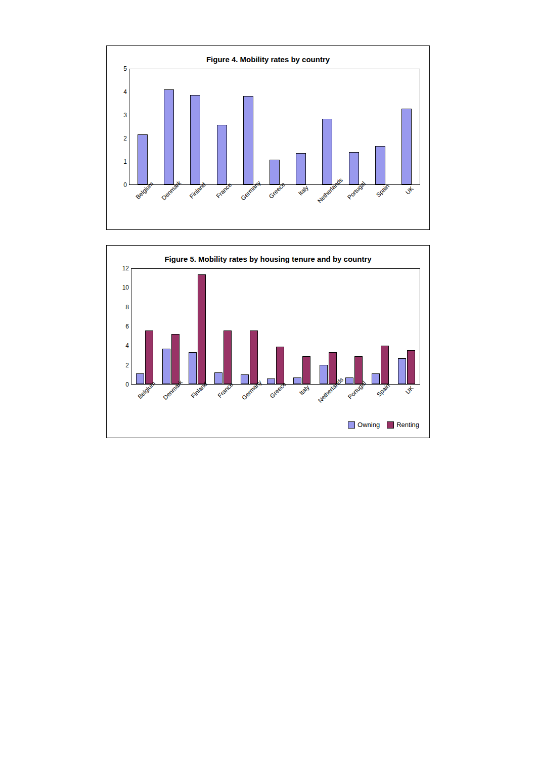Figure 4. Mobility rates by country
5
4
3
2
1
0
Belgium
Denmark
Finland
France
Germany
Greece
Italy
Netherlands
Portugal
Spain
UK
Figure 5. Mobility rates by housing tenure and by country
12
10
8
6
4
2
0
Belgium
Denmark
Finland
France
Germany
Greece
Italy
Netherlands
Portugal
Spain
UK
Owning
Renting